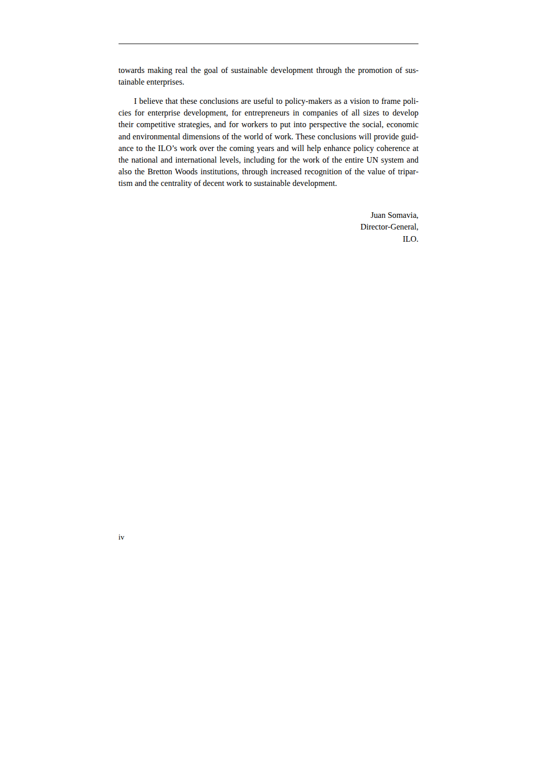towards making real the goal of sustainable development through the promotion of sustainable enterprises.
I believe that these conclusions are useful to policy-makers as a vision to frame policies for enterprise development, for entrepreneurs in companies of all sizes to develop their competitive strategies, and for workers to put into perspective the social, economic and environmental dimensions of the world of work. These conclusions will provide guidance to the ILO’s work over the coming years and will help enhance policy coherence at the national and international levels, including for the work of the entire UN system and also the Bretton Woods institutions, through increased recognition of the value of tripartism and the centrality of decent work to sustainable development.
Juan Somavia,
Director-General,
ILO.
iv